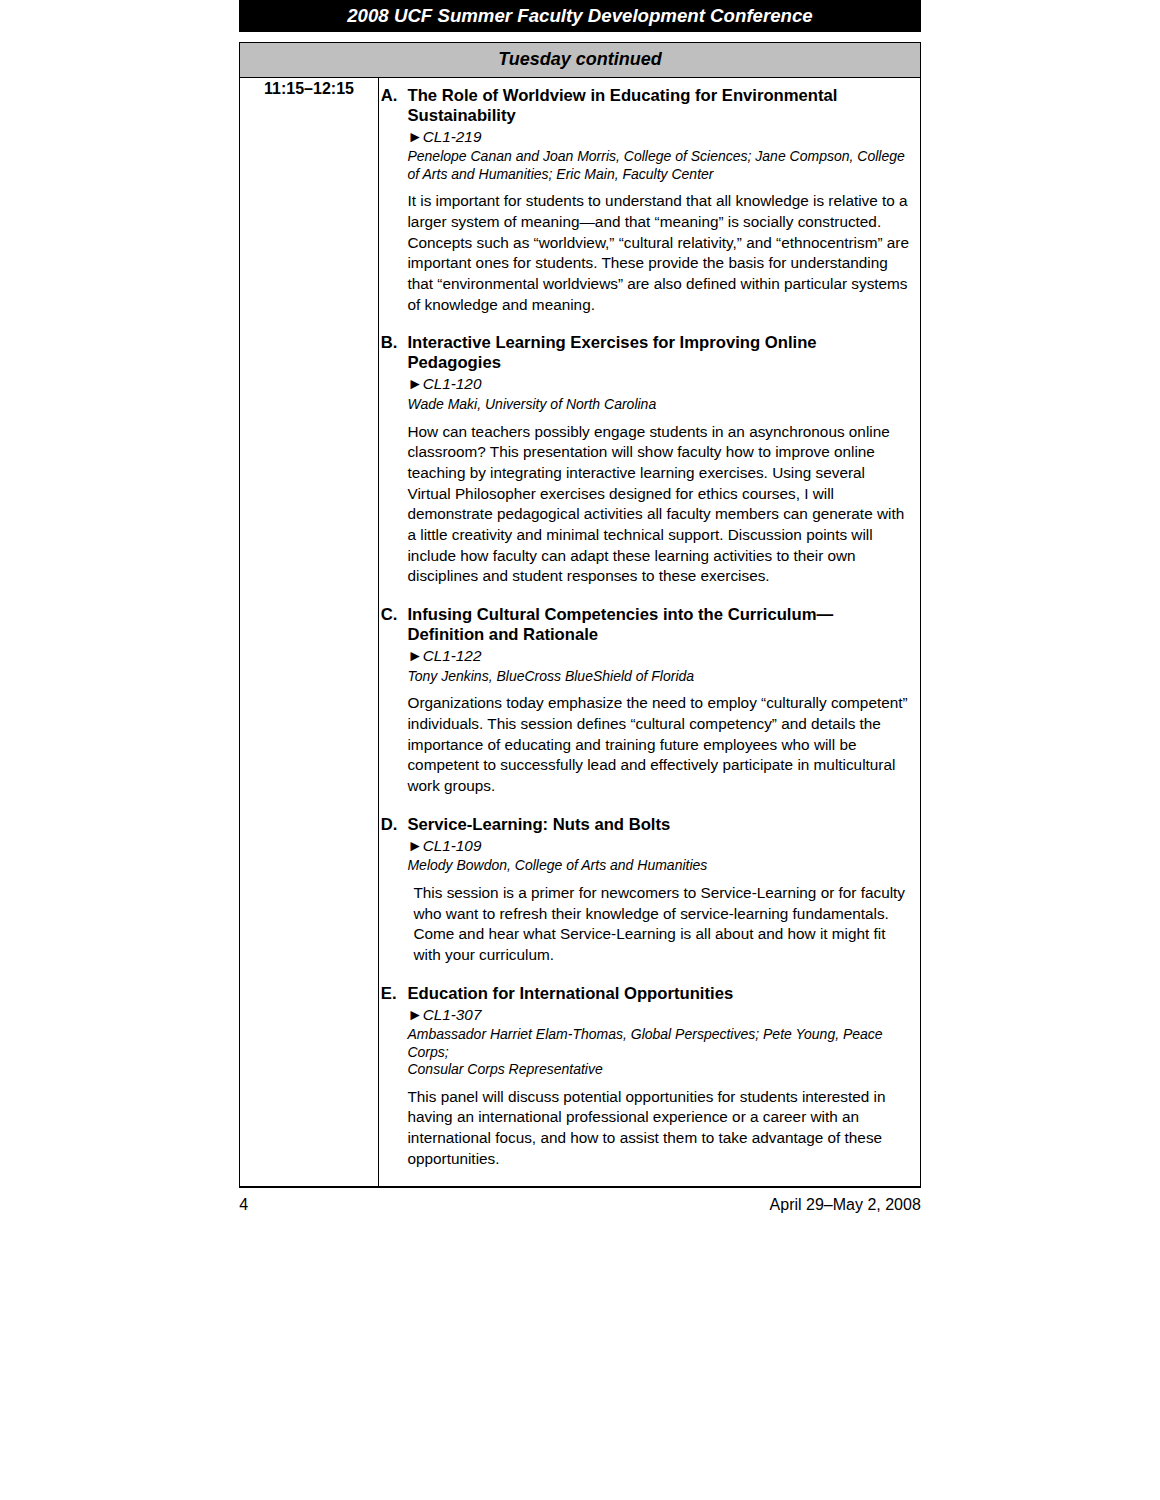2008 UCF Summer Faculty Development Conference
| Tuesday continued |
| 11:15–12:15 | A. The Role of Worldview in Educating for Environmental Sustainability ► CL1-219 Penelope Canan and Joan Morris, College of Sciences; Jane Compson, College of Arts and Humanities; Eric Main, Faculty Center It is important for students to understand that all knowledge is relative to a larger system of meaning—and that “meaning” is socially constructed. Concepts such as “worldview,” “cultural relativity,” and “ethnocentrism” are important ones for students. These provide the basis for understanding that “environmental worldviews” are also defined within particular systems of knowledge and meaning. B. Interactive Learning Exercises for Improving Online Pedagogies ► CL1-120 Wade Maki, University of North Carolina How can teachers possibly engage students in an asynchronous online classroom? This presentation will show faculty how to improve online teaching by integrating interactive learning exercises. Using several Virtual Philosopher exercises designed for ethics courses, I will demonstrate pedagogical activities all faculty members can generate with a little creativity and minimal technical support. Discussion points will include how faculty can adapt these learning activities to their own disciplines and student responses to these exercises. C. Infusing Cultural Competencies into the Curriculum—Definition and Rationale ► CL1-122 Tony Jenkins, BlueCross BlueShield of Florida Organizations today emphasize the need to employ “culturally competent” individuals. This session defines “cultural competency” and details the importance of educating and training future employees who will be competent to successfully lead and effectively participate in multicultural work groups. D. Service-Learning: Nuts and Bolts ► CL1-109 Melody Bowdon, College of Arts and Humanities This session is a primer for newcomers to Service-Learning or for faculty who want to refresh their knowledge of service-learning fundamentals. Come and hear what Service-Learning is all about and how it might fit with your curriculum. E. Education for International Opportunities ► CL1-307 Ambassador Harriet Elam-Thomas, Global Perspectives; Pete Young, Peace Corps; Consular Corps Representative This panel will discuss potential opportunities for students interested in having an international professional experience or a career with an international focus, and how to assist them to take advantage of these opportunities. |
4 April 29–May 2, 2008